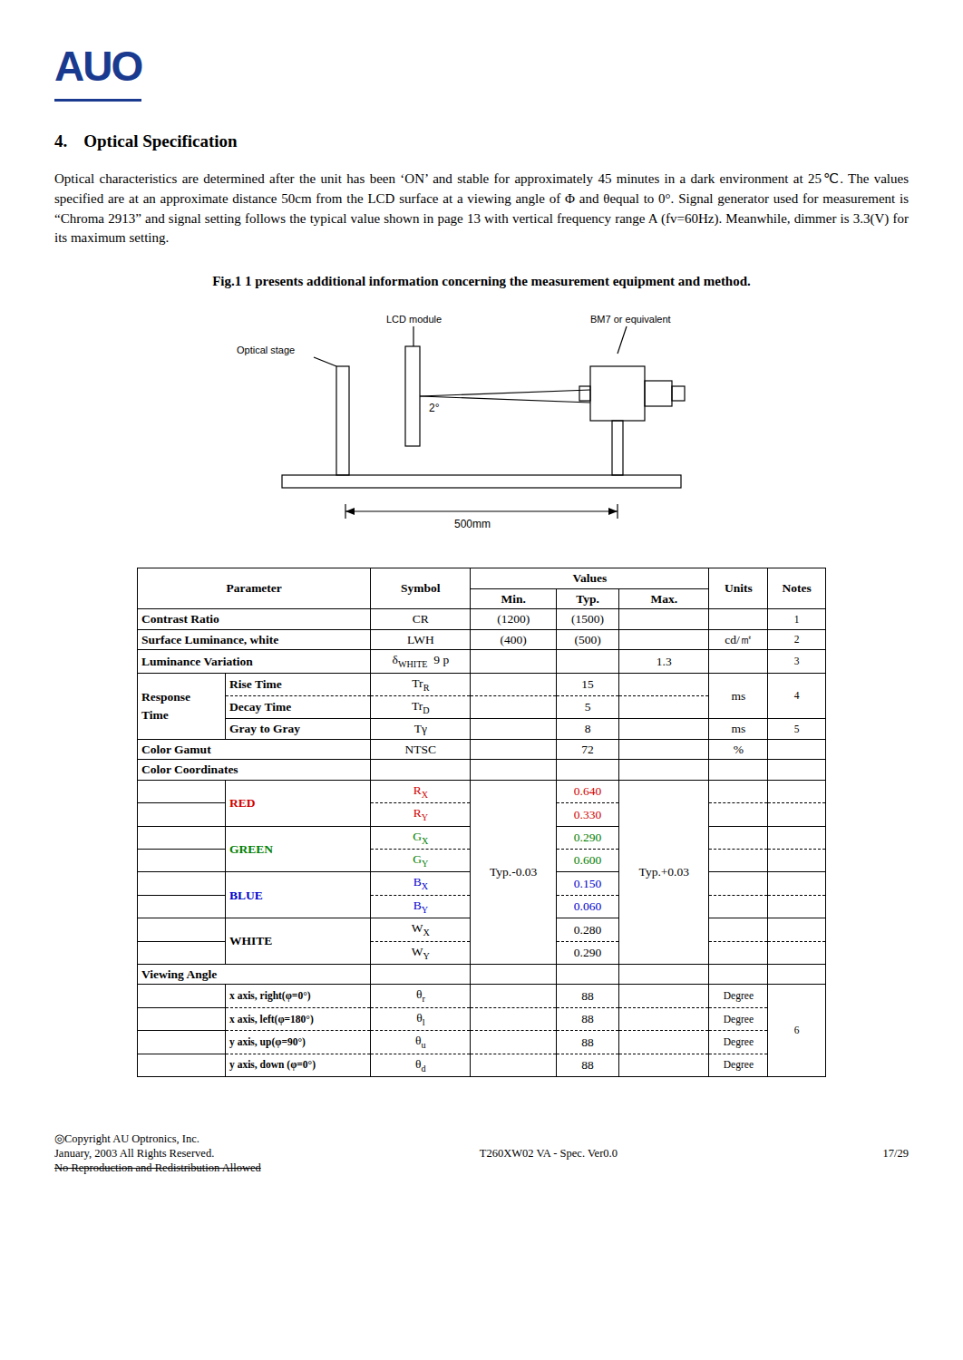AUO
4. Optical Specification
Optical characteristics are determined after the unit has been ‘ON’ and stable for approximately 45 minutes in a dark environment at 25℃. The values specified are at an approximate distance 50cm from the LCD surface at a viewing angle of Φ and θequal to 0°. Signal generator used for measurement is “Chroma 2913” and signal setting follows the typical value shown in page 13 with vertical frequency range A (fv=60Hz). Meanwhile, dimmer is 3.3(V) for its maximum setting.
Fig.1 1 presents additional information concerning the measurement equipment and method.
LCD module BM7 or equivalent Optical stage 2° 500mm
| Parameter | Symbol | Values | Units | Notes |
| --- | --- | --- | --- | --- |
| Min. | Typ. | Max. |
| Contrast Ratio | CR | (1200) | (1500) | | | 1 |
| Surface Luminance, white | LWH | (400) | (500) | | cd/㎡ | 2 |
| Luminance Variation | δ WHITE 9 p | | | 1.3 | | 3 |
| Response Time | Rise Time | Tr R | | 15 | | ms | 4 |
| Decay Time | Tr D | | 5 | |
| Gray to Gray | Tγ | | 8 | | ms | 5 |
| Color Gamut | NTSC | | 72 | | % | |
| Color Coordinates | | | | | | |
| | RED | R X | Typ.-0.03 | 0.640 | Typ.+0.03 | | |
| | R Y | 0.330 | | |
| | GREEN | G X | 0.290 | | |
| | G Y | 0.600 | | |
| | BLUE | B X | 0.150 | | |
| | B Y | 0.060 | | |
| | WHITE | W X | 0.280 | | |
| | W Y | 0.290 | | |
| Viewing Angle | | | | | | |
| | x axis, right(φ=0°) | θ r | | 88 | | Degree | 6 |
| | x axis, left(φ=180°) | θ l | | 88 | | Degree |
| | y axis, up(φ=90°) | θ u | | 88 | | Degree |
| | y axis, down (φ=0°) | θ d | | 88 | | Degree |
◎Copyright AU Optronics, Inc.
January, 2003 All Rights Reserved.
T260XW02 VA - Spec. Ver0.0
17/29
No Reproduction and Redistribution Allowed